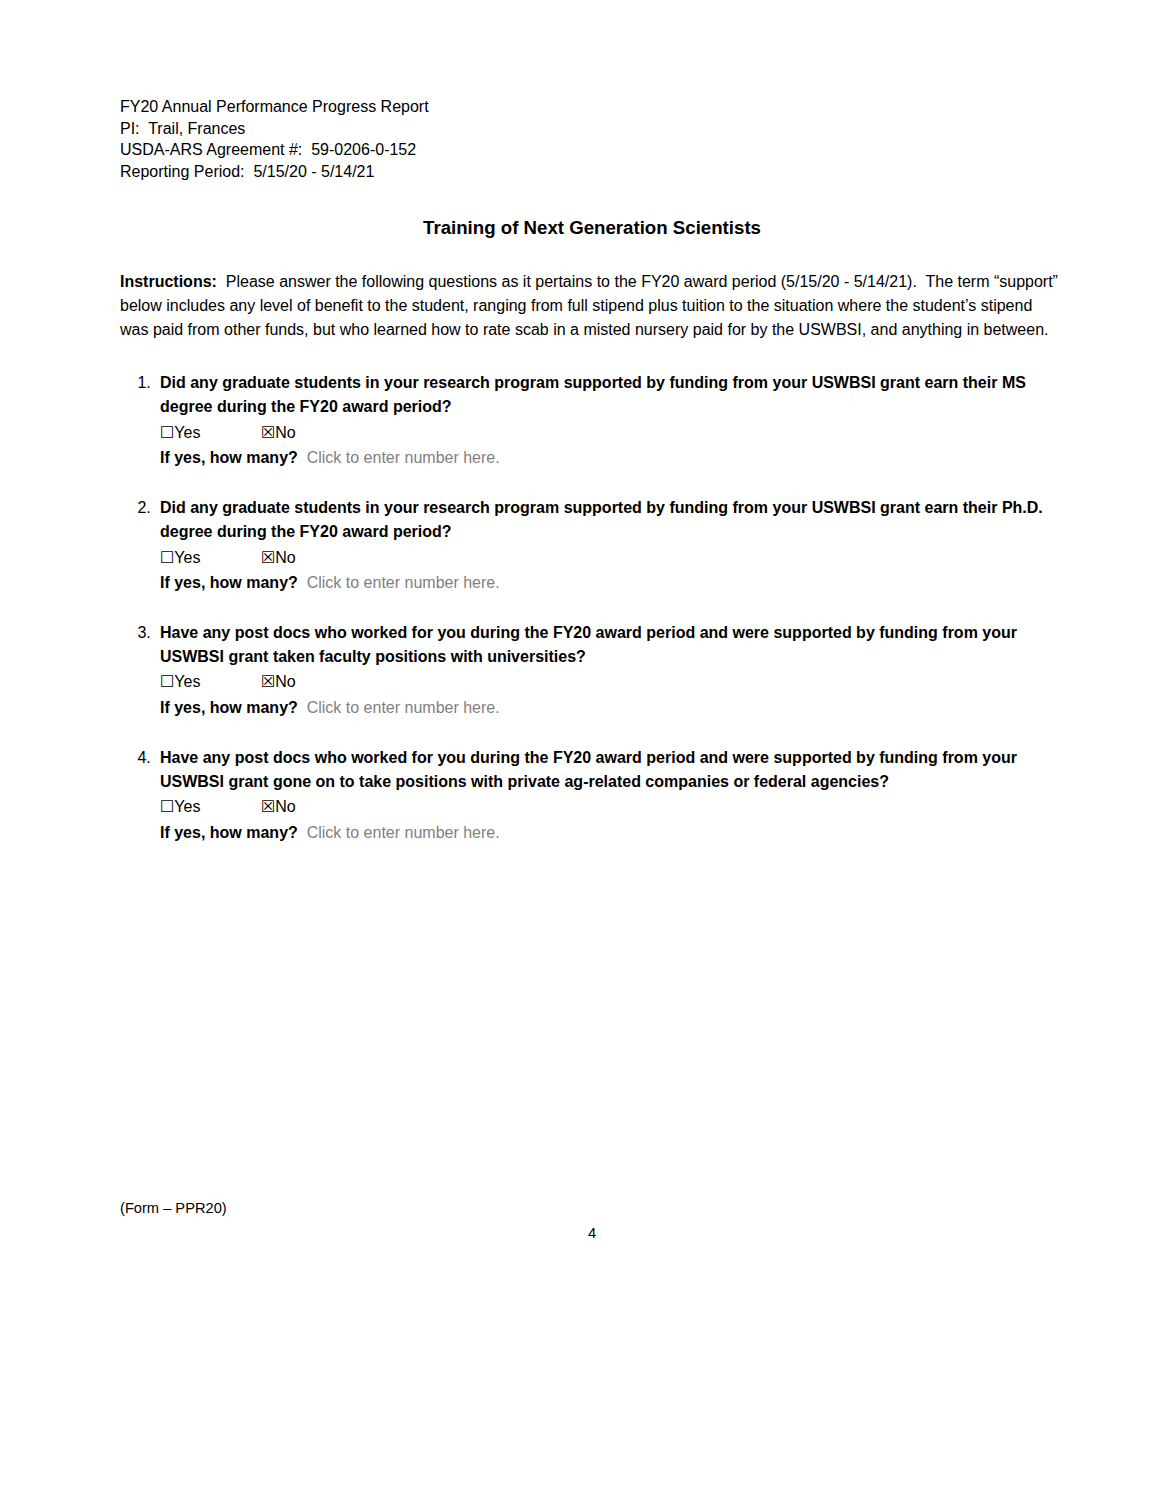FY20 Annual Performance Progress Report
PI: Trail, Frances
USDA-ARS Agreement #: 59-0206-0-152
Reporting Period: 5/15/20 - 5/14/21
Training of Next Generation Scientists
Instructions: Please answer the following questions as it pertains to the FY20 award period (5/15/20 - 5/14/21). The term “support” below includes any level of benefit to the student, ranging from full stipend plus tuition to the situation where the student’s stipend was paid from other funds, but who learned how to rate scab in a misted nursery paid for by the USWBSI, and anything in between.
Did any graduate students in your research program supported by funding from your USWBSI grant earn their MS degree during the FY20 award period?
☐Yes ☒No
If yes, how many? Click to enter number here.
Did any graduate students in your research program supported by funding from your USWBSI grant earn their Ph.D. degree during the FY20 award period?
☐Yes ☒No
If yes, how many? Click to enter number here.
Have any post docs who worked for you during the FY20 award period and were supported by funding from your USWBSI grant taken faculty positions with universities?
☐Yes ☒No
If yes, how many? Click to enter number here.
Have any post docs who worked for you during the FY20 award period and were supported by funding from your USWBSI grant gone on to take positions with private ag-related companies or federal agencies?
☐Yes ☒No
If yes, how many? Click to enter number here.
(Form – PPR20)
4